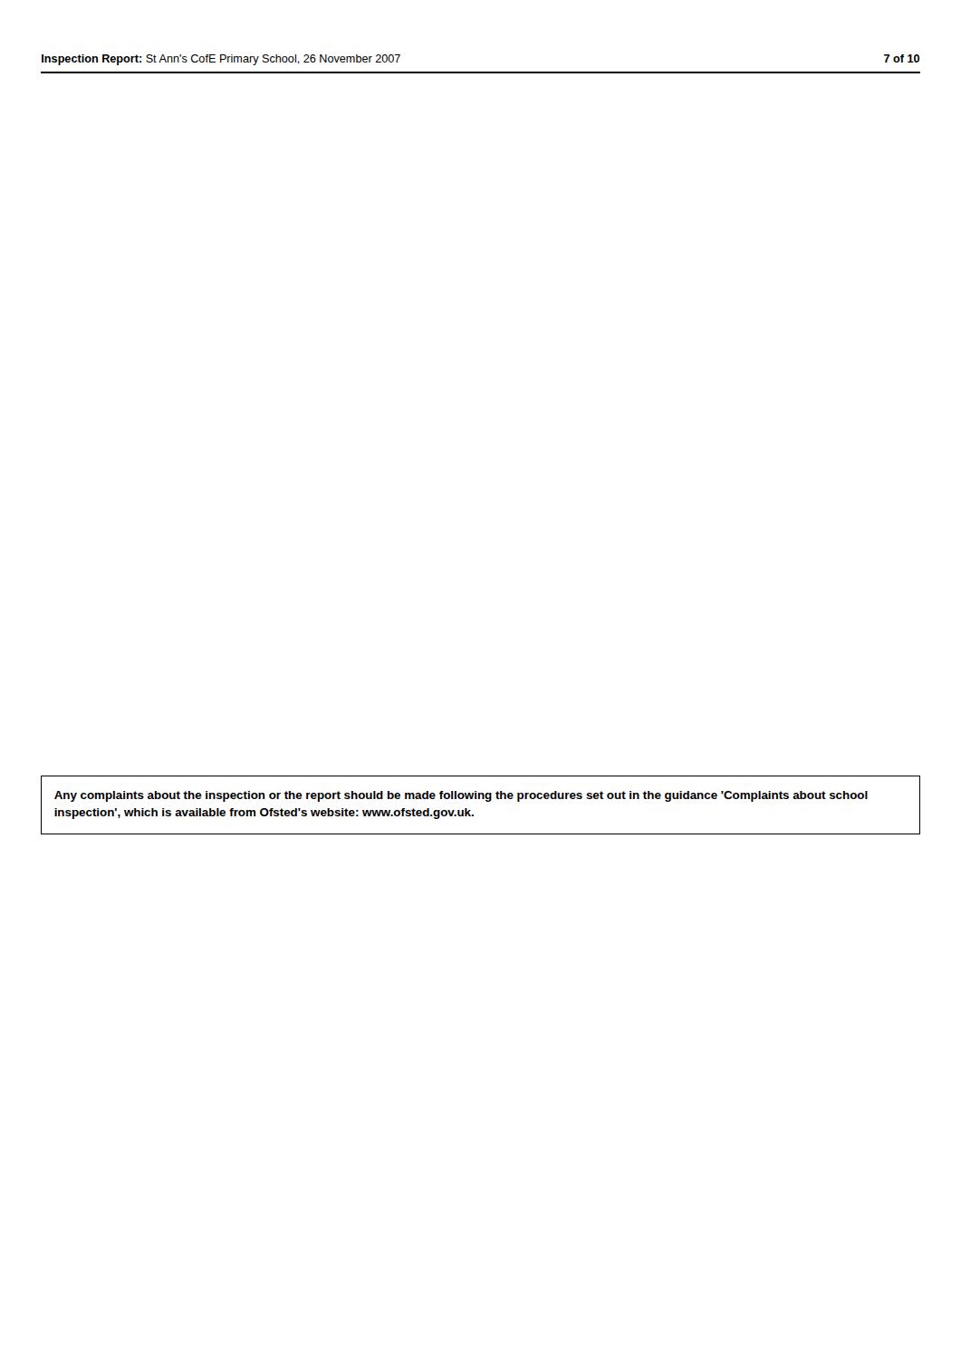Inspection Report: St Ann's CofE Primary School, 26 November 2007
7 of 10
Any complaints about the inspection or the report should be made following the procedures set out in the guidance 'Complaints about school inspection', which is available from Ofsted's website: www.ofsted.gov.uk.